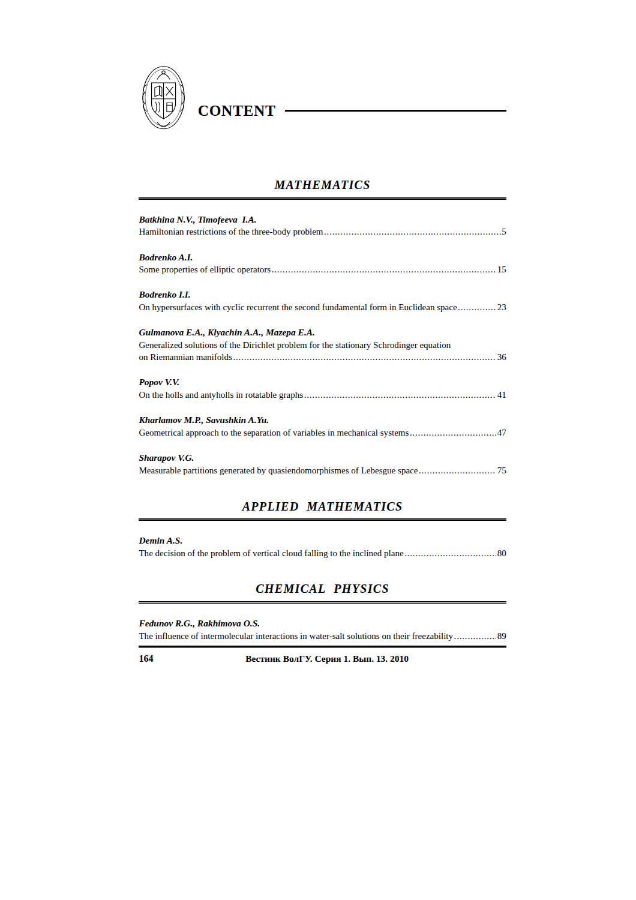CONTENT
MATHEMATICS
Batkhina N.V., Timofeeva I.A.
Hamiltonian restrictions of the three-body problem ..................................................................... 5
Bodrenko A.I.
Some properties of elliptic operators ....................................................................................... 15
Bodrenko I.I.
On hypersurfaces with cyclic recurrent the second fundamental form in Euclidean space .............. 23
Gulmanova E.A., Klyachin A.A., Mazepa E.A.
Generalized solutions of the Dirichlet problem for the stationary Schrodinger equation
on Riemannian manifolds ......................................................................................................... 36
Popov V.V.
On the holls and antyholls in rotatable graphs .......................................................................... 41
Kharlamov M.P., Savushkin A.Yu.
Geometrical approach to the separation of variables in mechanical systems ................................ 47
Sharapov V.G.
Measurable partitions generated by quasiendomorphismes of Lebesgue space ............................ 75
APPLIED MATHEMATICS
Demin A.S.
The decision of the problem of vertical cloud falling to the inclined plane ..................................... 80
CHEMICAL PHYSICS
Fedunov R.G., Rakhimova O.S.
The influence of intermolecular interactions in water-salt solutions on their freezability ................... 89
164
Вестник ВолГУ. Серия 1. Вып. 13. 2010